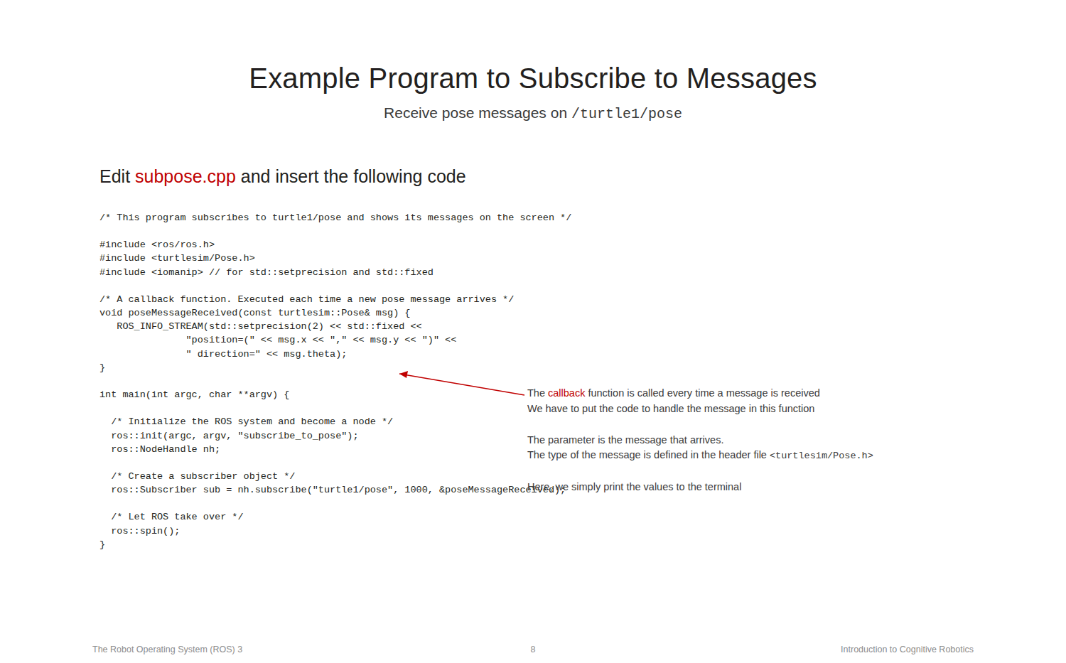Example Program to Subscribe to Messages
Receive pose messages on /turtle1/pose
Edit subpose.cpp and insert the following code
/* This program subscribes to turtle1/pose and shows its messages on the screen */

#include <ros/ros.h>
#include <turtlesim/Pose.h>
#include <iomanip> // for std::setprecision and std::fixed

/* A callback function. Executed each time a new pose message arrives */
void poseMessageReceived(const turtlesim::Pose& msg) {
   ROS_INFO_STREAM(std::setprecision(2) << std::fixed <<
               "position=(" << msg.x << "," << msg.y << ")" <<
               " direction=" << msg.theta);
}

int main(int argc, char **argv) {

  /* Initialize the ROS system and become a node */
  ros::init(argc, argv, "subscribe_to_pose");
  ros::NodeHandle nh;

  /* Create a subscriber object */
  ros::Subscriber sub = nh.subscribe("turtle1/pose", 1000, &poseMessageReceived);

  /* Let ROS take over */
  ros::spin();
}
The callback function is called every time a message is received
We have to put the code to handle the message in this function
The parameter is the message that arrives.
The type of the message is defined in the header file <turtlesim/Pose.h>
Here, we simply print the values to the terminal
The Robot Operating System (ROS) 3 8 Introduction to Cognitive Robotics